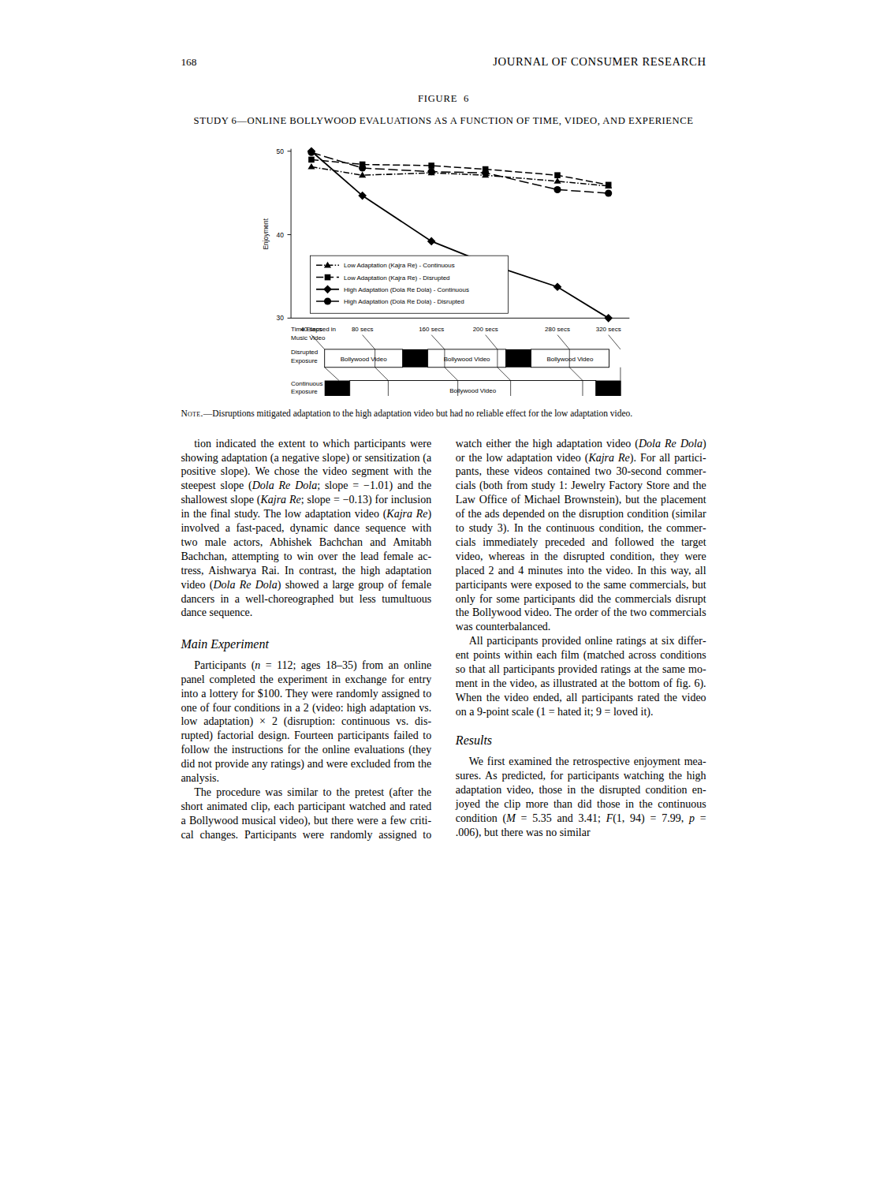168 JOURNAL OF CONSUMER RESEARCH
FIGURE 6
STUDY 6—ONLINE BOLLYWOOD EVALUATIONS AS A FUNCTION OF TIME, VIDEO, AND EXPERIENCE
50 40 30 Enjoyment Low Adaptation (Kajra Re) - Continuous Low Adaptation (Kajra Re) - Disrupted High Adaptation (Dola Re Dola) - Continuous High Adaptation (Dola Re Dola) - Disrupted Time Elapsed in Music Video 40 secs 80 secs 160 secs 200 secs 280 secs 320 secs Disrupted Exposure Bollywood Video C Bollywood Video C Bollywood Video Continuous Exposure C Bollywood Video C
Note.—Disruptions mitigated adaptation to the high adaptation video but had no reliable effect for the low adaptation video.
tion indicated the extent to which participants were showing adaptation (a negative slope) or sensitization (a positive slope). We chose the video segment with the steepest slope (Dola Re Dola; slope = −1.01) and the shallowest slope (Kajra Re; slope = −0.13) for inclusion in the final study. The low adaptation video (Kajra Re) involved a fast-paced, dynamic dance sequence with two male actors, Abhishek Bachchan and Amitabh Bachchan, attempting to win over the lead female actress, Aishwarya Rai. In contrast, the high adaptation video (Dola Re Dola) showed a large group of female dancers in a well-choreographed but less tumultuous dance sequence.
Main Experiment
Participants (n = 112; ages 18–35) from an online panel completed the experiment in exchange for entry into a lottery for $100. They were randomly assigned to one of four conditions in a 2 (video: high adaptation vs. low adaptation) × 2 (disruption: continuous vs. disrupted) factorial design. Fourteen participants failed to follow the instructions for the online evaluations (they did not provide any ratings) and were excluded from the analysis.
The procedure was similar to the pretest (after the short animated clip, each participant watched and rated a Bollywood musical video), but there were a few critical changes. Participants were randomly assigned to watch either the high adaptation video (Dola Re Dola) or the low adaptation video (Kajra Re). For all participants, these videos contained two 30-second commercials (both from study 1: Jewelry Factory Store and the Law Office of Michael Brownstein), but the placement of the ads depended on the disruption condition (similar to study 3). In the continuous condition, the commercials immediately preceded and followed the target video, whereas in the disrupted condition, they were placed 2 and 4 minutes into the video. In this way, all participants were exposed to the same commercials, but only for some participants did the commercials disrupt the Bollywood video. The order of the two commercials was counterbalanced.
All participants provided online ratings at six different points within each film (matched across conditions so that all participants provided ratings at the same moment in the video, as illustrated at the bottom of fig. 6). When the video ended, all participants rated the video on a 9-point scale (1 = hated it; 9 = loved it).
Results
We first examined the retrospective enjoyment measures. As predicted, for participants watching the high adaptation video, those in the disrupted condition enjoyed the clip more than did those in the continuous condition (M = 5.35 and 3.41; F(1, 94) = 7.99, p = .006), but there was no similar